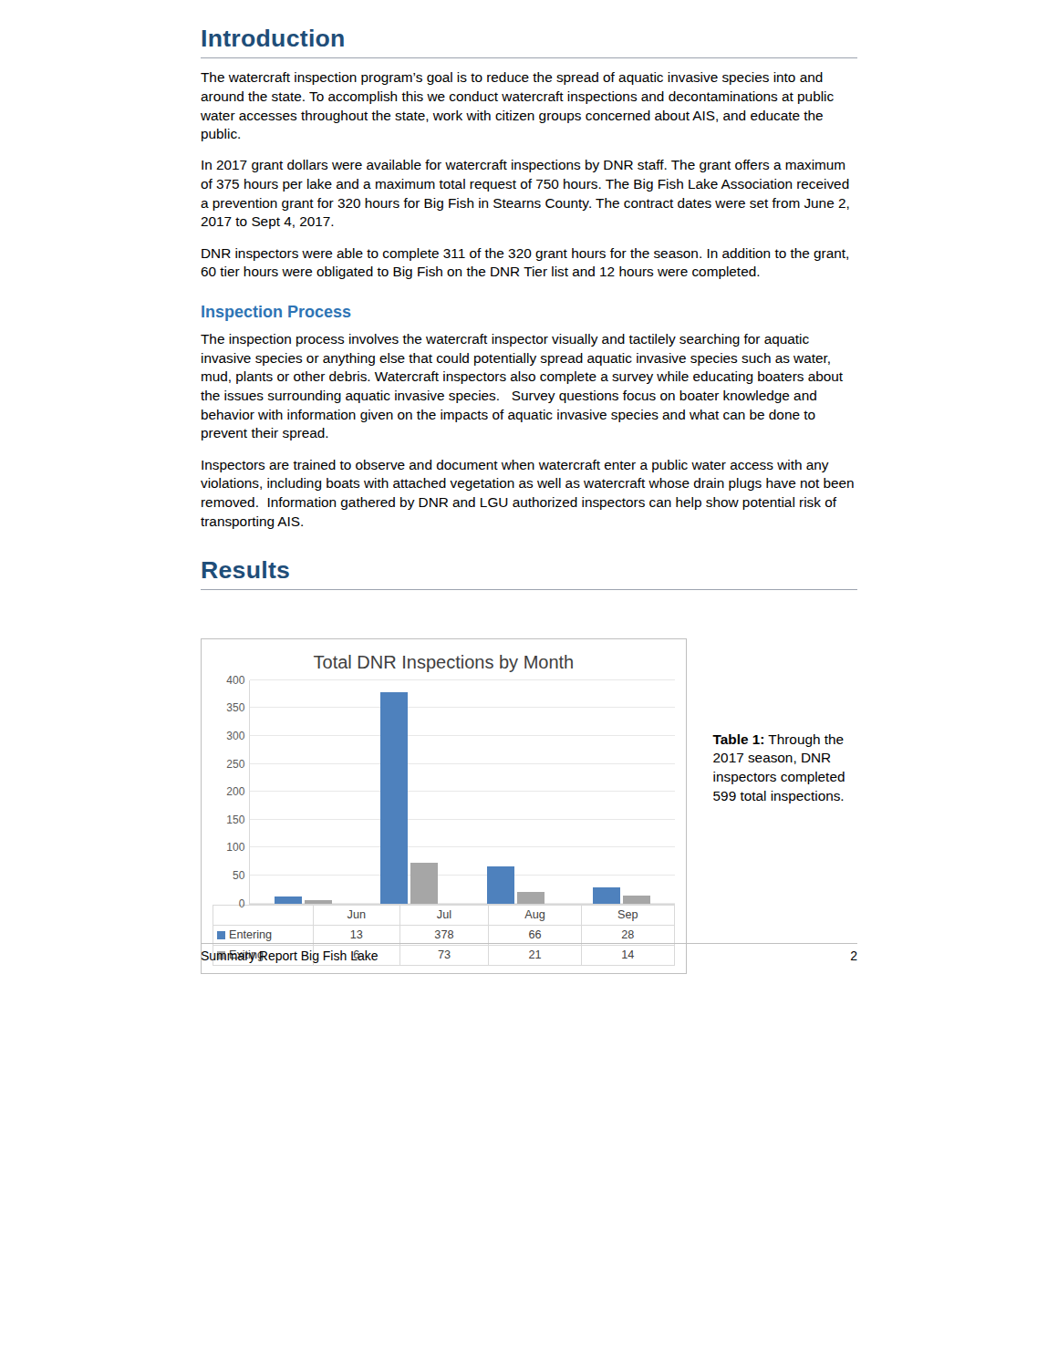Introduction
The watercraft inspection program’s goal is to reduce the spread of aquatic invasive species into and around the state. To accomplish this we conduct watercraft inspections and decontaminations at public water accesses throughout the state, work with citizen groups concerned about AIS, and educate the public.
In 2017 grant dollars were available for watercraft inspections by DNR staff. The grant offers a maximum of 375 hours per lake and a maximum total request of 750 hours. The Big Fish Lake Association received a prevention grant for 320 hours for Big Fish in Stearns County. The contract dates were set from June 2, 2017 to Sept 4, 2017.
DNR inspectors were able to complete 311 of the 320 grant hours for the season. In addition to the grant, 60 tier hours were obligated to Big Fish on the DNR Tier list and 12 hours were completed.
Inspection Process
The inspection process involves the watercraft inspector visually and tactilely searching for aquatic invasive species or anything else that could potentially spread aquatic invasive species such as water, mud, plants or other debris. Watercraft inspectors also complete a survey while educating boaters about the issues surrounding aquatic invasive species. Survey questions focus on boater knowledge and behavior with information given on the impacts of aquatic invasive species and what can be done to prevent their spread.
Inspectors are trained to observe and document when watercraft enter a public water access with any violations, including boats with attached vegetation as well as watercraft whose drain plugs have not been removed. Information gathered by DNR and LGU authorized inspectors can help show potential risk of transporting AIS.
Results
Total DNR Inspections by Month
0
50
100
150
200
250
300
350
400
| | Jun | Jul | Aug | Sep |
| --- | --- | --- | --- | --- |
| Entering | 13 | 378 | 66 | 28 |
| Exiting | 6 | 73 | 21 | 14 |
Table 1: Through the 2017 season, DNR inspectors completed 599 total inspections.
Summary Report Big Fish Lake 2